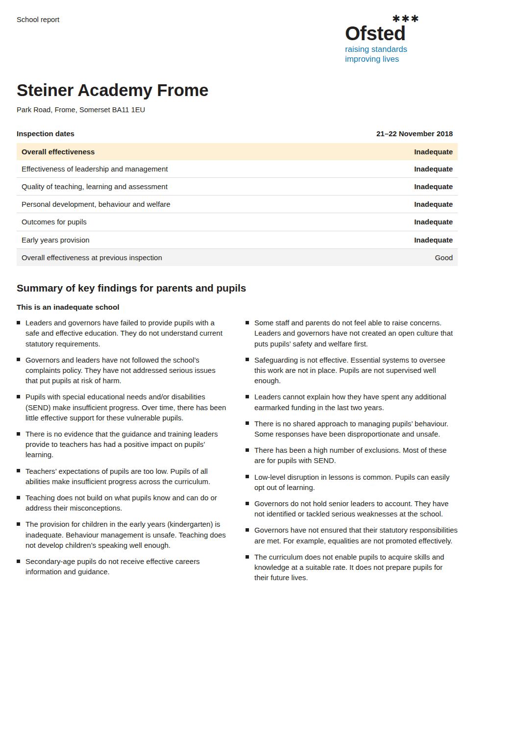School report
✱✱✱
Ofsted
raising standards
improving lives
Steiner Academy Frome
Park Road, Frome, Somerset BA11 1EU
Inspection dates
21–22 November 2018
Overall effectiveness
Inadequate
Effectiveness of leadership and management
Inadequate
Quality of teaching, learning and assessment
Inadequate
Personal development, behaviour and welfare
Inadequate
Outcomes for pupils
Inadequate
Early years provision
Inadequate
Overall effectiveness at previous inspection
Good
Summary of key findings for parents and pupils
This is an inadequate school
Leaders and governors have failed to provide pupils with a safe and effective education. They do not understand current statutory requirements.
Governors and leaders have not followed the school’s complaints policy. They have not addressed serious issues that put pupils at risk of harm.
Pupils with special educational needs and/or disabilities (SEND) make insufficient progress. Over time, there has been little effective support for these vulnerable pupils.
There is no evidence that the guidance and training leaders provide to teachers has had a positive impact on pupils’ learning.
Teachers’ expectations of pupils are too low. Pupils of all abilities make insufficient progress across the curriculum.
Teaching does not build on what pupils know and can do or address their misconceptions.
The provision for children in the early years (kindergarten) is inadequate. Behaviour management is unsafe. Teaching does not develop children’s speaking well enough.
Secondary-age pupils do not receive effective careers information and guidance.
Some staff and parents do not feel able to raise concerns. Leaders and governors have not created an open culture that puts pupils’ safety and welfare first.
Safeguarding is not effective. Essential systems to oversee this work are not in place. Pupils are not supervised well enough.
Leaders cannot explain how they have spent any additional earmarked funding in the last two years.
There is no shared approach to managing pupils’ behaviour. Some responses have been disproportionate and unsafe.
There has been a high number of exclusions. Most of these are for pupils with SEND.
Low-level disruption in lessons is common. Pupils can easily opt out of learning.
Governors do not hold senior leaders to account. They have not identified or tackled serious weaknesses at the school.
Governors have not ensured that their statutory responsibilities are met. For example, equalities are not promoted effectively.
The curriculum does not enable pupils to acquire skills and knowledge at a suitable rate. It does not prepare pupils for their future lives.